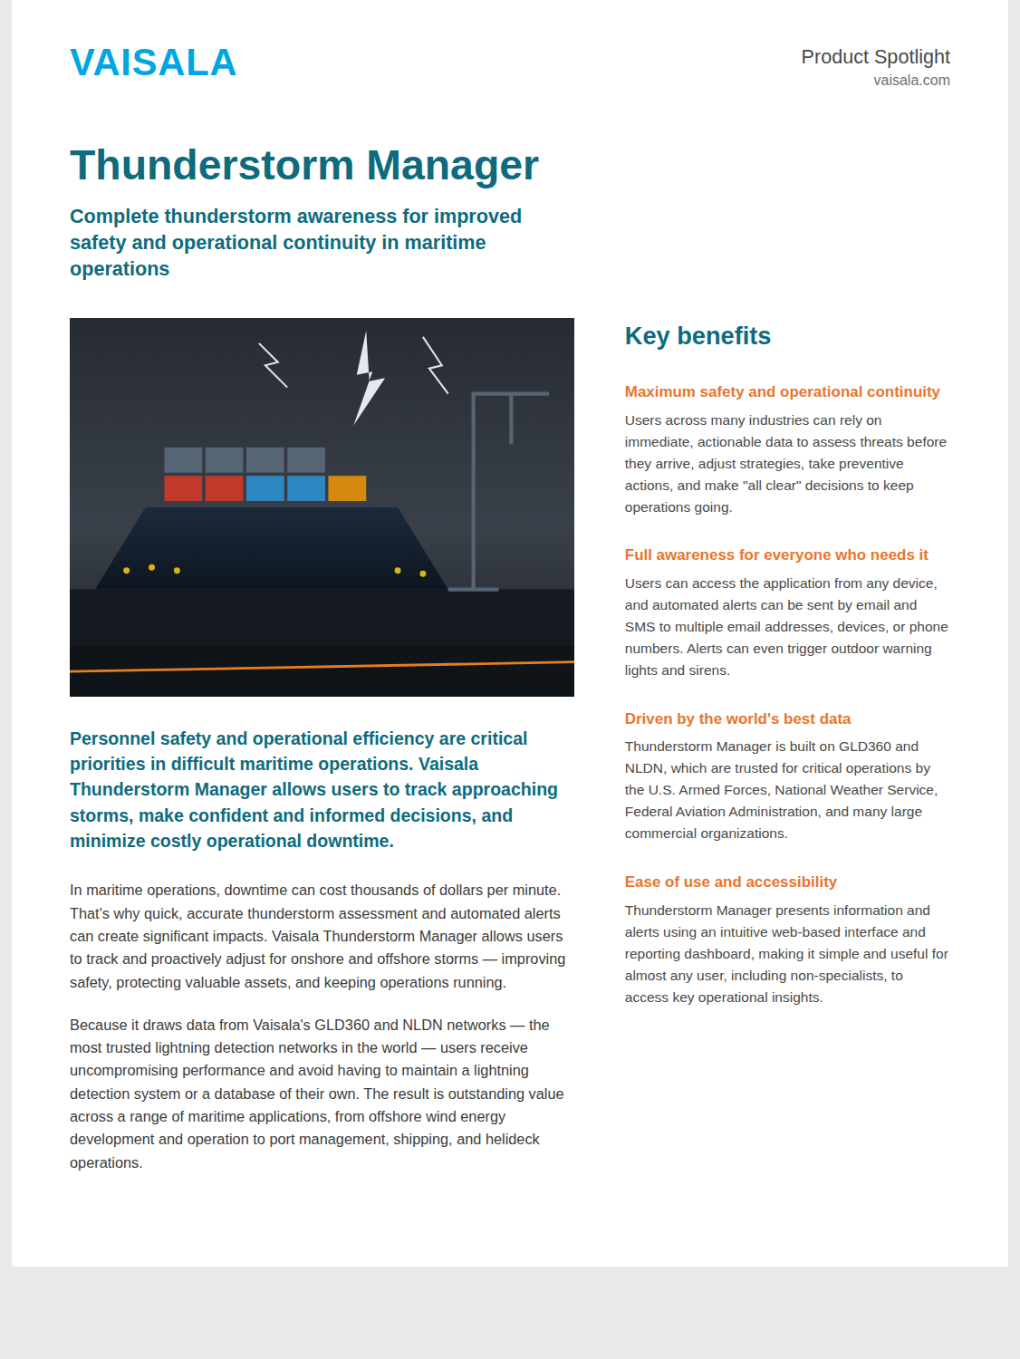VAISALA
Product Spotlight
vaisala.com
Thunderstorm Manager
Complete thunderstorm awareness for improved safety and operational continuity in maritime operations
Personnel safety and operational efficiency are critical priorities in difficult maritime operations. Vaisala Thunderstorm Manager allows users to track approaching storms, make confident and informed decisions, and minimize costly operational downtime.
In maritime operations, downtime can cost thousands of dollars per minute. That's why quick, accurate thunderstorm assessment and automated alerts can create significant impacts. Vaisala Thunderstorm Manager allows users to track and proactively adjust for onshore and offshore storms — improving safety, protecting valuable assets, and keeping operations running.
Because it draws data from Vaisala's GLD360 and NLDN networks — the most trusted lightning detection networks in the world — users receive uncompromising performance and avoid having to maintain a lightning detection system or a database of their own. The result is outstanding value across a range of maritime applications, from offshore wind energy development and operation to port management, shipping, and helideck operations.
Key benefits
Maximum safety and operational continuity
Users across many industries can rely on immediate, actionable data to assess threats before they arrive, adjust strategies, take preventive actions, and make "all clear" decisions to keep operations going.
Full awareness for everyone who needs it
Users can access the application from any device, and automated alerts can be sent by email and SMS to multiple email addresses, devices, or phone numbers. Alerts can even trigger outdoor warning lights and sirens.
Driven by the world's best data
Thunderstorm Manager is built on GLD360 and NLDN, which are trusted for critical operations by the U.S. Armed Forces, National Weather Service, Federal Aviation Administration, and many large commercial organizations.
Ease of use and accessibility
Thunderstorm Manager presents information and alerts using an intuitive web-based interface and reporting dashboard, making it simple and useful for almost any user, including non-specialists, to access key operational insights.